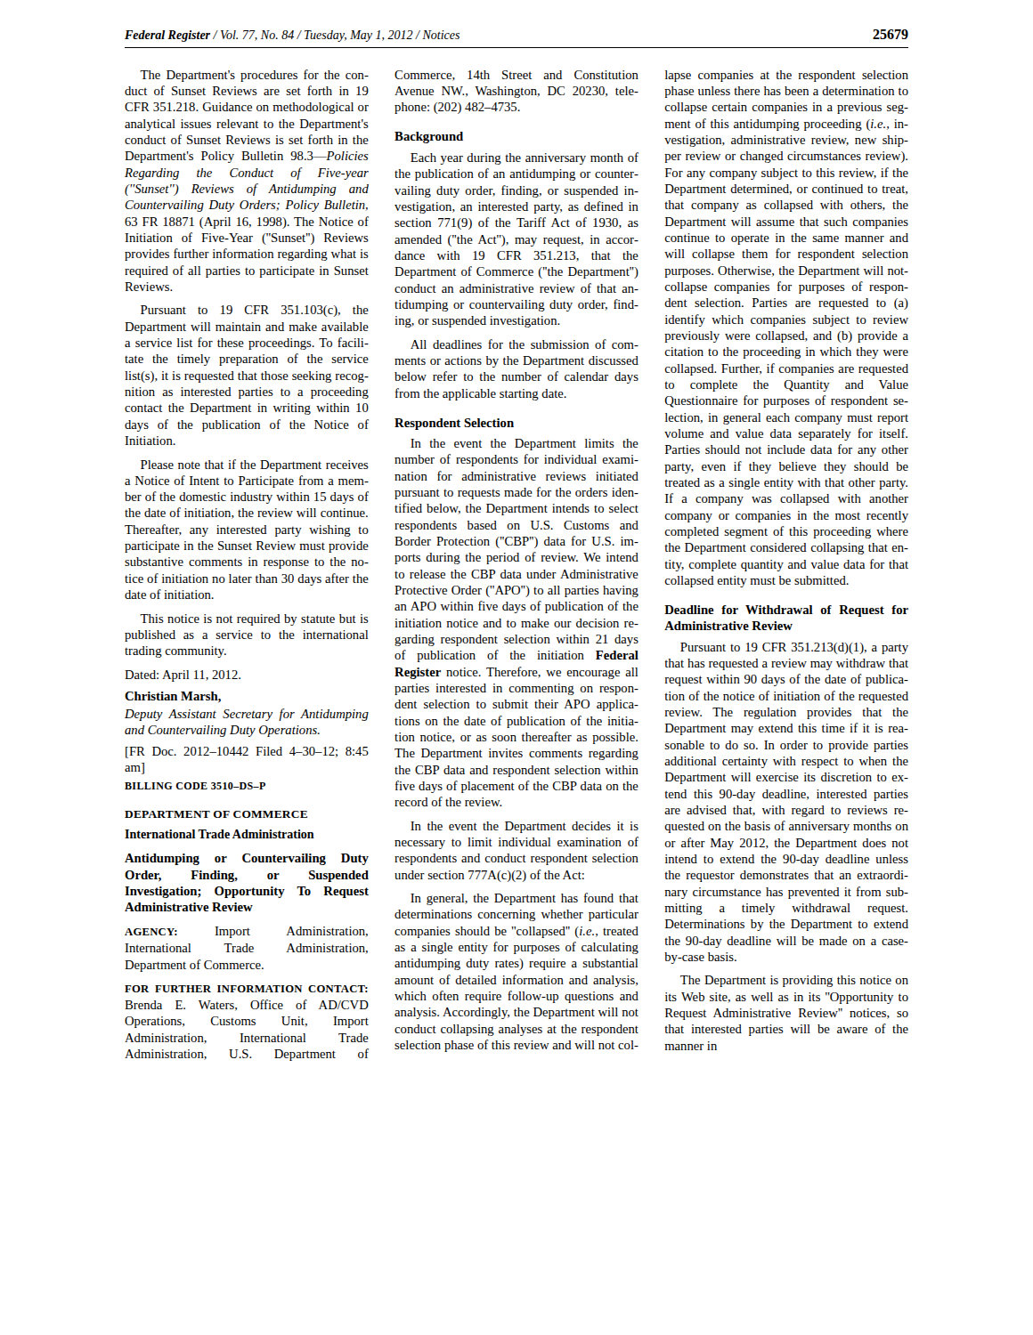Federal Register / Vol. 77, No. 84 / Tuesday, May 1, 2012 / Notices
25679
The Department's procedures for the conduct of Sunset Reviews are set forth in 19 CFR 351.218. Guidance on methodological or analytical issues relevant to the Department's conduct of Sunset Reviews is set forth in the Department's Policy Bulletin 98.3—Policies Regarding the Conduct of Five-year (''Sunset'') Reviews of Antidumping and Countervailing Duty Orders; Policy Bulletin, 63 FR 18871 (April 16, 1998). The Notice of Initiation of Five-Year (''Sunset'') Reviews provides further information regarding what is required of all parties to participate in Sunset Reviews.
Pursuant to 19 CFR 351.103(c), the Department will maintain and make available a service list for these proceedings. To facilitate the timely preparation of the service list(s), it is requested that those seeking recognition as interested parties to a proceeding contact the Department in writing within 10 days of the publication of the Notice of Initiation.
Please note that if the Department receives a Notice of Intent to Participate from a member of the domestic industry within 15 days of the date of initiation, the review will continue. Thereafter, any interested party wishing to participate in the Sunset Review must provide substantive comments in response to the notice of initiation no later than 30 days after the date of initiation.
This notice is not required by statute but is published as a service to the international trading community.
Dated: April 11, 2012.
Christian Marsh,
Deputy Assistant Secretary for Antidumping and Countervailing Duty Operations.
[FR Doc. 2012–10442 Filed 4–30–12; 8:45 am]
BILLING CODE 3510–DS–P
DEPARTMENT OF COMMERCE
International Trade Administration
Antidumping or Countervailing Duty Order, Finding, or Suspended Investigation; Opportunity To Request Administrative Review
AGENCY: Import Administration, International Trade Administration, Department of Commerce.
FOR FURTHER INFORMATION CONTACT: Brenda E. Waters, Office of AD/CVD Operations, Customs Unit, Import Administration, International Trade Administration, U.S. Department of Commerce, 14th Street and Constitution Avenue NW., Washington, DC 20230, telephone: (202) 482–4735.
Background
Each year during the anniversary month of the publication of an antidumping or countervailing duty order, finding, or suspended investigation, an interested party, as defined in section 771(9) of the Tariff Act of 1930, as amended (''the Act''), may request, in accordance with 19 CFR 351.213, that the Department of Commerce (''the Department'') conduct an administrative review of that antidumping or countervailing duty order, finding, or suspended investigation.
All deadlines for the submission of comments or actions by the Department discussed below refer to the number of calendar days from the applicable starting date.
Respondent Selection
In the event the Department limits the number of respondents for individual examination for administrative reviews initiated pursuant to requests made for the orders identified below, the Department intends to select respondents based on U.S. Customs and Border Protection (''CBP'') data for U.S. imports during the period of review. We intend to release the CBP data under Administrative Protective Order (''APO'') to all parties having an APO within five days of publication of the initiation notice and to make our decision regarding respondent selection within 21 days of publication of the initiation Federal Register notice. Therefore, we encourage all parties interested in commenting on respondent selection to submit their APO applications on the date of publication of the initiation notice, or as soon thereafter as possible. The Department invites comments regarding the CBP data and respondent selection within five days of placement of the CBP data on the record of the review.
In the event the Department decides it is necessary to limit individual examination of respondents and conduct respondent selection under section 777A(c)(2) of the Act:
In general, the Department has found that determinations concerning whether particular companies should be ''collapsed'' (i.e., treated as a single entity for purposes of calculating antidumping duty rates) require a substantial amount of detailed information and analysis, which often require follow-up questions and analysis. Accordingly, the Department will not conduct collapsing analyses at the respondent selection phase of this review and will not collapse companies at the respondent selection phase unless there has been a determination to collapse certain companies in a previous segment of this antidumping proceeding (i.e., investigation, administrative review, new shipper review or changed circumstances review). For any company subject to this review, if the Department determined, or continued to treat, that company as collapsed with others, the Department will assume that such companies continue to operate in the same manner and will collapse them for respondent selection purposes. Otherwise, the Department will not-collapse companies for purposes of respondent selection. Parties are requested to (a) identify which companies subject to review previously were collapsed, and (b) provide a citation to the proceeding in which they were collapsed. Further, if companies are requested to complete the Quantity and Value Questionnaire for purposes of respondent selection, in general each company must report volume and value data separately for itself. Parties should not include data for any other party, even if they believe they should be treated as a single entity with that other party. If a company was collapsed with another company or companies in the most recently completed segment of this proceeding where the Department considered collapsing that entity, complete quantity and value data for that collapsed entity must be submitted.
Deadline for Withdrawal of Request for Administrative Review
Pursuant to 19 CFR 351.213(d)(1), a party that has requested a review may withdraw that request within 90 days of the date of publication of the notice of initiation of the requested review. The regulation provides that the Department may extend this time if it is reasonable to do so. In order to provide parties additional certainty with respect to when the Department will exercise its discretion to extend this 90-day deadline, interested parties are advised that, with regard to reviews requested on the basis of anniversary months on or after May 2012, the Department does not intend to extend the 90-day deadline unless the requestor demonstrates that an extraordinary circumstance has prevented it from submitting a timely withdrawal request. Determinations by the Department to extend the 90-day deadline will be made on a case-by-case basis.
The Department is providing this notice on its Web site, as well as in its ''Opportunity to Request Administrative Review'' notices, so that interested parties will be aware of the manner in